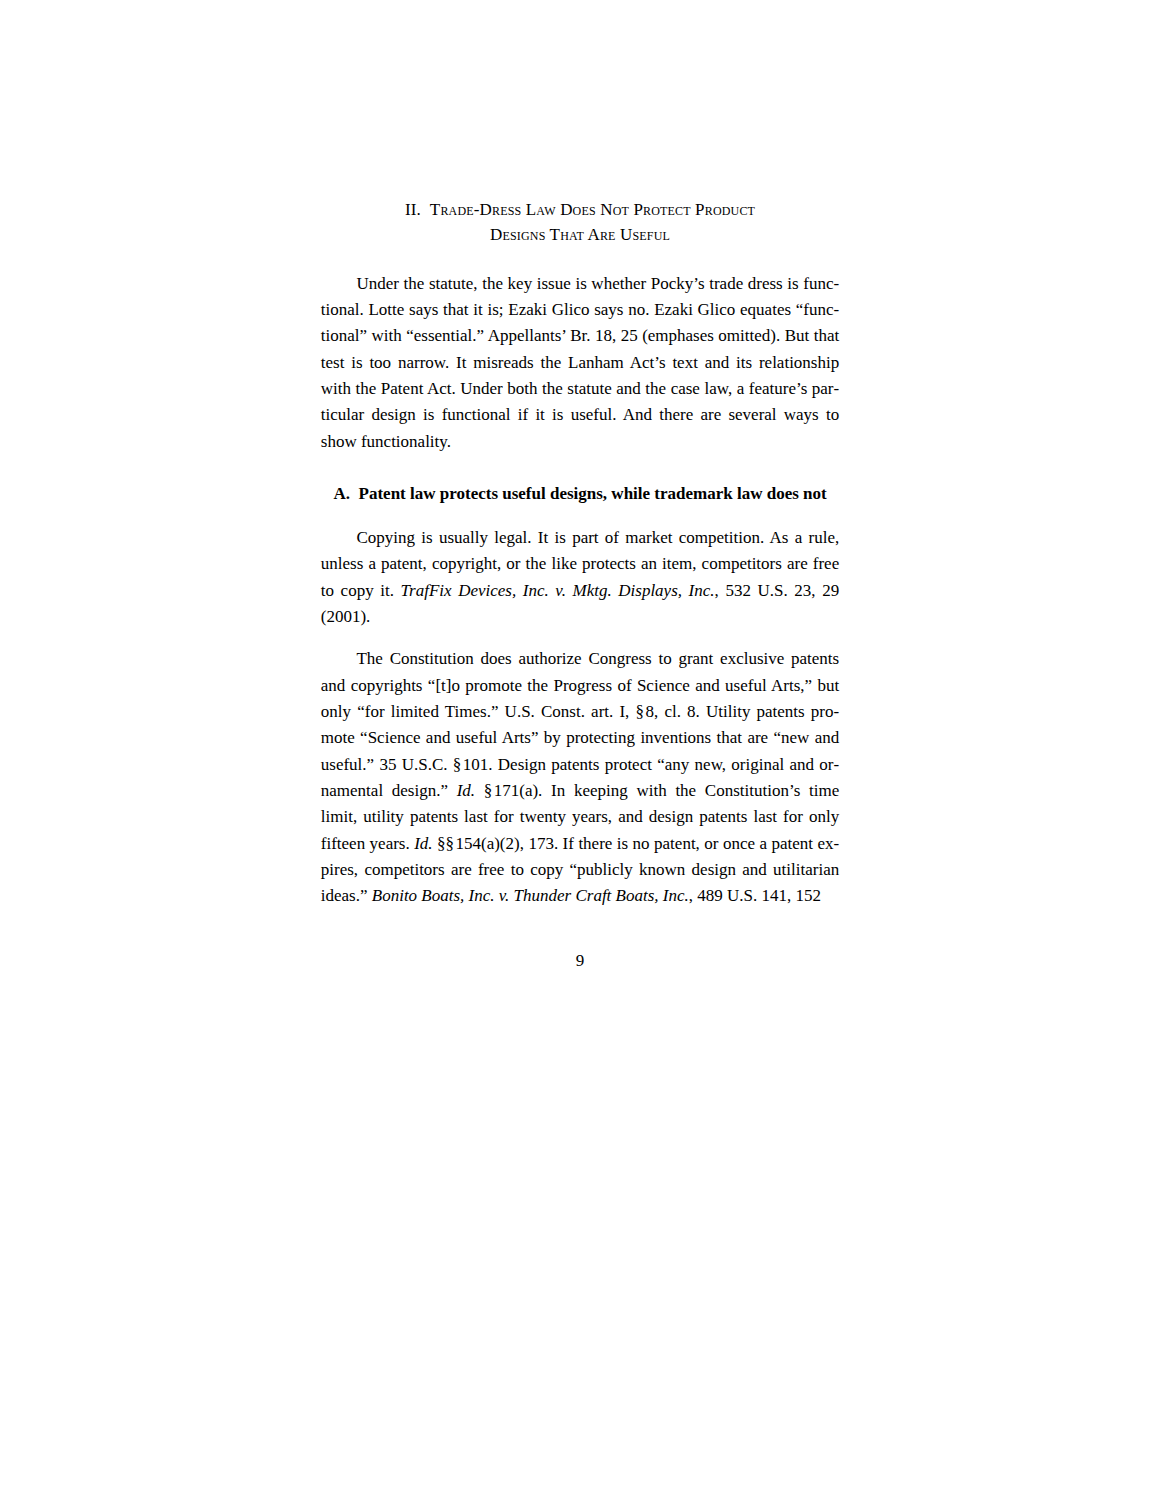II. Trade-Dress Law Does Not Protect Product
Designs That Are Useful
Under the statute, the key issue is whether Pocky’s trade dress is functional. Lotte says that it is; Ezaki Glico says no. Ezaki Glico equates “functional” with “essential.” Appellants’ Br. 18, 25 (emphases omitted). But that test is too narrow. It misreads the Lanham Act’s text and its relationship with the Patent Act. Under both the statute and the case law, a feature’s particular design is functional if it is useful. And there are several ways to show functionality.
A. Patent law protects useful designs, while trademark law does not
Copying is usually legal. It is part of market competition. As a rule, unless a patent, copyright, or the like protects an item, competitors are free to copy it. TrafFix Devices, Inc. v. Mktg. Displays, Inc., 532 U.S. 23, 29 (2001).
The Constitution does authorize Congress to grant exclusive patents and copyrights “[t]o promote the Progress of Science and useful Arts,” but only “for limited Times.” U.S. Const. art. I, § 8, cl. 8. Utility patents promote “Science and useful Arts” by protecting inventions that are “new and useful.” 35 U.S.C. § 101. Design patents protect “any new, original and ornamental design.” Id. § 171(a). In keeping with the Constitution’s time limit, utility patents last for twenty years, and design patents last for only fifteen years. Id. §§ 154(a)(2), 173. If there is no patent, or once a patent expires, competitors are free to copy “publicly known design and utilitarian ideas.” Bonito Boats, Inc. v. Thunder Craft Boats, Inc., 489 U.S. 141, 152
9